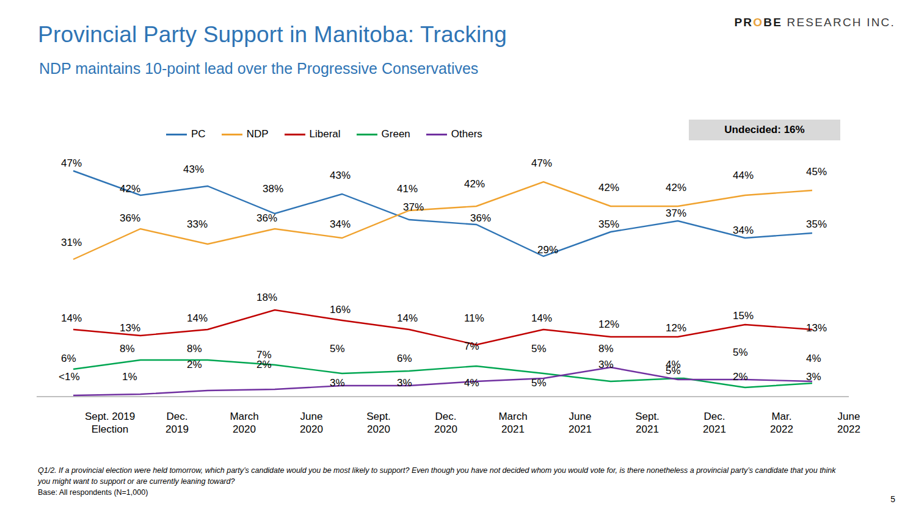PR OBE RESEARCH INC.
Provincial Party Support in Manitoba: Tracking
NDP maintains 10-point lead over the Progressive Conservatives
PC
NDP
Liberal
Green
Others
Undecided: 16%
47%
42%
43%
38%
43%
37%
36%
29%
35%
37%
34%
35%
31%
36%
33%
36%
34%
41%
42%
47%
42%
42%
44%
45%
14%
13%
14%
18%
16%
14%
11%
14%
12%
12%
15%
13%
6%
8%
8%
7%
5%
6%
7%
5%
3%
4%
2%
3%
<1%
1%
2%
2%
3%
3%
4%
5%
8%
5%
5%
4%
Sept. 2019
Election
Dec.
2019
March
2020
June
2020
Sept.
2020
Dec.
2020
March
2021
June
2021
Sept.
2021
Dec.
2021
Mar.
2022
June
2022
Q1/2. If a provincial election were held tomorrow, which party’s candidate would you be most likely to support? Even though you have not decided whom you would vote for, is there nonetheless a provincial party’s candidate that you think you might want to support or are currently leaning toward?
Base: All respondents (N=1,000)
5